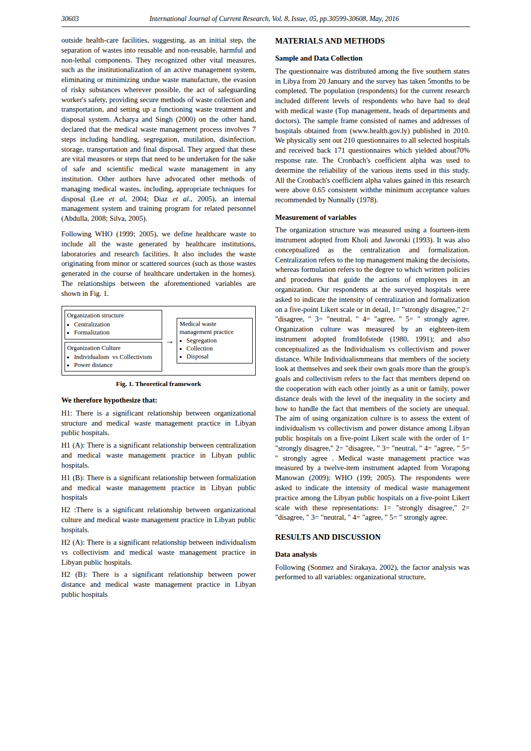30603 International Journal of Current Research, Vol. 8, Issue, 05, pp.30599-30608, May, 2016
outside health-care facilities, suggesting, as an initial step, the separation of wastes into reusable and non-reusable, harmful and non-lethal components. They recognized other vital measures, such as the institutionalization of an active management system, eliminating or minimizing undue waste manufacture, the evasion of risky substances wherever possible, the act of safeguarding worker's safety, providing secure methods of waste collection and transportation, and setting up a functioning waste treatment and disposal system. Acharya and Singh (2000) on the other hand, declared that the medical waste management process involves 7 steps including handling, segregation, mutilation, disinfection, storage, transportation and final disposal. They argued that these are vital measures or steps that need to be undertaken for the sake of safe and scientific medical waste management in any institution. Other authors have advocated other methods of managing medical wastes, including, appropriate techniques for disposal (Lee et al, 2004; Diaz et al., 2005), an internal management system and training program for related personnel (Abdulla, 2008; Silva, 2005).
Following WHO (1999; 2005), we define healthcare waste to include all the waste generated by healthcare institutions, laboratories and research facilities. It also includes the waste originating from minor or scattered sources (such as those wastes generated in the course of healthcare undertaken in the homes). The relationships between the aforementioned variables are shown in Fig. 1.
Organization structure
Centralization
Formalization
Organization Culture
Individualism vs Collectivism
Power distance
→
Medical waste management practice
Segregation
Collection
Disposal
Fig. 1. Theoretical framework
We therefore hypothesize that:
H1: There is a significant relationship between organizational structure and medical waste management practice in Libyan public hospitals.
H1 (A): There is a significant relationship between centralization and medical waste management practice in Libyan public hospitals.
H1 (B): There is a significant relationship between formalization and medical waste management practice in Libyan public hospitals
H2 :There is a significant relationship between organizational culture and medical waste management practice in Libyan public hospitals.
H2 (A): There is a significant relationship between individualism vs collectivism and medical waste management practice in Libyan public hospitals.
H2 (B): There is a significant relationship between power distance and medical waste management practice in Libyan public hospitals
MATERIALS AND METHODS
Sample and Data Collection
The questionnaire was distributed among the five southern states in Libya from 20 January and the survey has taken 5months to be completed. The population (respondents) for the current research included different levels of respondents who have had to deal with medical waste (Top management, heads of departments and doctors). The sample frame consisted of names and addresses of hospitals obtained from (www.health.gov.ly) published in 2010. We physically sent out 210 questionnaires to all selected hospitals and received back 171 questionnaires which yielded about70% response rate. The Cronbach's coefficient alpha was used to determine the reliability of the various items used in this study. All the Cronbach's coefficient alpha values gained in this research were above 0.65 consistent withthe minimum acceptance values recommended by Nunnally (1978).
Measurement of variables
The organization structure was measured using a fourteen-item instrument adopted from Kholi and Jaworski (1993). It was also conceptualized as the centralization and formalization. Centralization refers to the top management making the decisions, whereas formulation refers to the degree to which written policies and procedures that guide the actions of employees in an organization. Our respondents at the surveyed hospitals were asked to indicate the intensity of centralization and formalization on a five-point Likert scale or in detail, 1= "strongly disagree," 2= "disagree, " 3= "neutral, " 4= "agree, " 5= " strongly agree. Organization culture was measured by an eighteen-item instrument adopted fromHofstede (1980, 1991); and also conceptualized as the Individualism vs collectivism and power distance. While Individualismmeans that members of the society look at themselves and seek their own goals more than the group's goals and collectivism refers to the fact that members depend on the cooperation with each other jointly as a unit or family, power distance deals with the level of the inequality in the society and how to handle the fact that members of the society are unequal. The aim of using organization culture is to assess the extent of individualism vs collectivism and power distance among Libyan public hospitals on a five-point Likert scale with the order of 1= "strongly disagree," 2= "disagree, " 3= "neutral, " 4= "agree, " 5= " strongly agree . Medical waste management practice was measured by a twelve-item instrument adapted from Vorapong Manowan (2009); WHO (199; 2005). The respondents were asked to indicate the intensity of medical waste management practice among the Libyan public hospitals on a five-point Likert scale with these representations: 1= "strongly disagree," 2= "disagree, " 3= "neutral, " 4= "agree, " 5= " strongly agree.
RESULTS AND DISCUSSION
Data analysis
Following (Sonmez and Sirakaya, 2002), the factor analysis was performed to all variables: organizational structure,